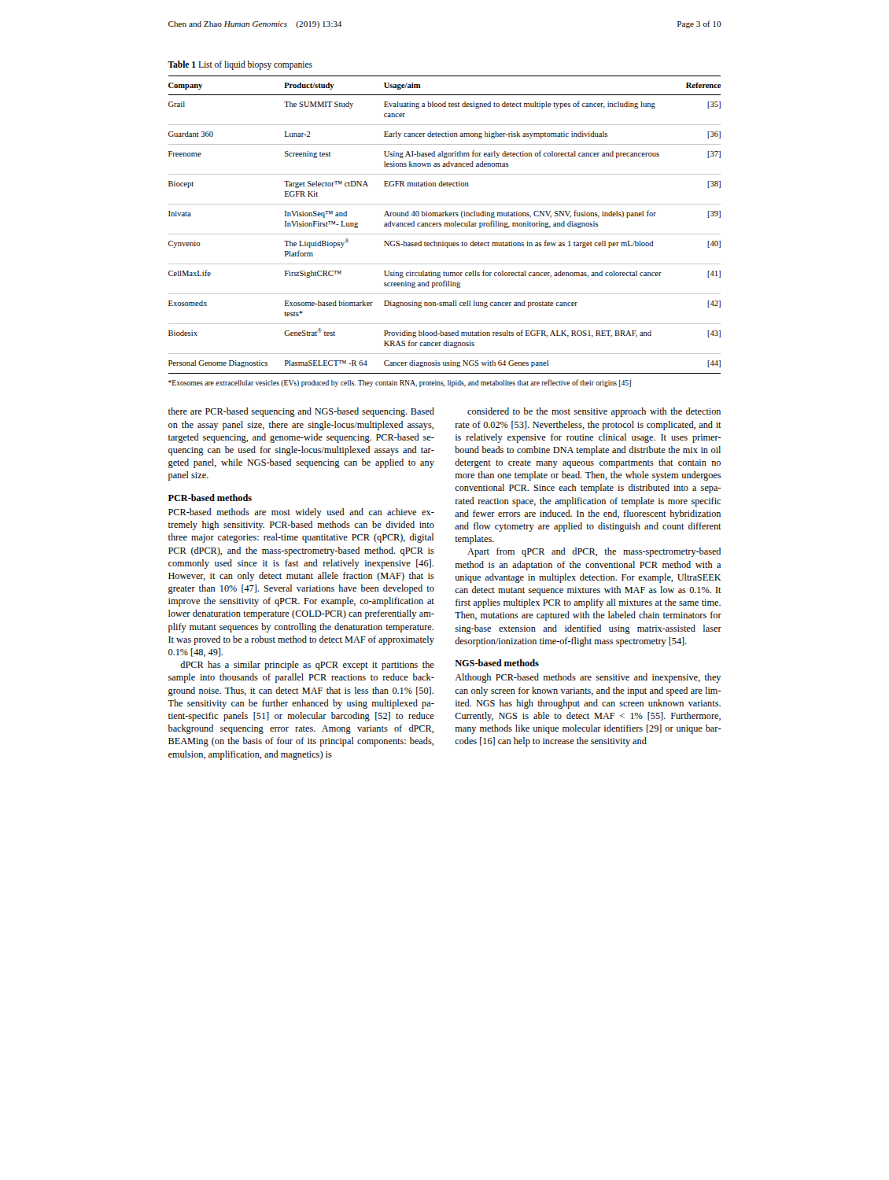Chen and Zhao Human Genomics (2019) 13:34
Page 3 of 10
Table 1 List of liquid biopsy companies
| Company | Product/study | Usage/aim | Reference |
| --- | --- | --- | --- |
| Grail | The SUMMIT Study | Evaluating a blood test designed to detect multiple types of cancer, including lung cancer | [35] |
| Guardant 360 | Lunar-2 | Early cancer detection among higher-risk asymptomatic individuals | [36] |
| Freenome | Screening test | Using AI-based algorithm for early detection of colorectal cancer and precancerous lesions known as advanced adenomas | [37] |
| Biocept | Target Selector™ ctDNA EGFR Kit | EGFR mutation detection | [38] |
| Inivata | InVisionSeq™ and InVisionFirst™- Lung | Around 40 biomarkers (including mutations, CNV, SNV, fusions, indels) panel for advanced cancers molecular profiling, monitoring, and diagnosis | [39] |
| Cynvenio | The LiquidBiopsy ® Platform | NGS-based techniques to detect mutations in as few as 1 target cell per mL/blood | [40] |
| CellMaxLife | FirstSightCRC™ | Using circulating tumor cells for colorectal cancer, adenomas, and colorectal cancer screening and profiling | [41] |
| Exosomedx | Exosome-based biomarker tests* | Diagnosing non-small cell lung cancer and prostate cancer | [42] |
| Biodesix | GeneStrat ® test | Providing blood-based mutation results of EGFR, ALK, ROS1, RET, BRAF, and KRAS for cancer diagnosis | [43] |
| Personal Genome Diagnostics | PlasmaSELECT™ -R 64 | Cancer diagnosis using NGS with 64 Genes panel | [44] |
*Exosomes are extracellular vesicles (EVs) produced by cells. They contain RNA, proteins, lipids, and metabolites that are reflective of their origins [45]
there are PCR-based sequencing and NGS-based sequencing. Based on the assay panel size, there are single-locus/multiplexed assays, targeted sequencing, and genome-wide sequencing. PCR-based sequencing can be used for single-locus/multiplexed assays and targeted panel, while NGS-based sequencing can be applied to any panel size.
PCR-based methods
PCR-based methods are most widely used and can achieve extremely high sensitivity. PCR-based methods can be divided into three major categories: real-time quantitative PCR (qPCR), digital PCR (dPCR), and the mass-spectrometry-based method. qPCR is commonly used since it is fast and relatively inexpensive [46]. However, it can only detect mutant allele fraction (MAF) that is greater than 10% [47]. Several variations have been developed to improve the sensitivity of qPCR. For example, co-amplification at lower denaturation temperature (COLD-PCR) can preferentially amplify mutant sequences by controlling the denaturation temperature. It was proved to be a robust method to detect MAF of approximately 0.1% [48, 49].
dPCR has a similar principle as qPCR except it partitions the sample into thousands of parallel PCR reactions to reduce background noise. Thus, it can detect MAF that is less than 0.1% [50]. The sensitivity can be further enhanced by using multiplexed patient-specific panels [51] or molecular barcoding [52] to reduce background sequencing error rates. Among variants of dPCR, BEAMing (on the basis of four of its principal components: beads, emulsion, amplification, and magnetics) is
considered to be the most sensitive approach with the detection rate of 0.02% [53]. Nevertheless, the protocol is complicated, and it is relatively expensive for routine clinical usage. It uses primer-bound beads to combine DNA template and distribute the mix in oil detergent to create many aqueous compartments that contain no more than one template or bead. Then, the whole system undergoes conventional PCR. Since each template is distributed into a separated reaction space, the amplification of template is more specific and fewer errors are induced. In the end, fluorescent hybridization and flow cytometry are applied to distinguish and count different templates.
Apart from qPCR and dPCR, the mass-spectrometry-based method is an adaptation of the conventional PCR method with a unique advantage in multiplex detection. For example, UltraSEEK can detect mutant sequence mixtures with MAF as low as 0.1%. It first applies multiplex PCR to amplify all mixtures at the same time. Then, mutations are captured with the labeled chain terminators for sing-base extension and identified using matrix-assisted laser desorption/ionization time-of-flight mass spectrometry [54].
NGS-based methods
Although PCR-based methods are sensitive and inexpensive, they can only screen for known variants, and the input and speed are limited. NGS has high throughput and can screen unknown variants. Currently, NGS is able to detect MAF < 1% [55]. Furthermore, many methods like unique molecular identifiers [29] or unique barcodes [16] can help to increase the sensitivity and